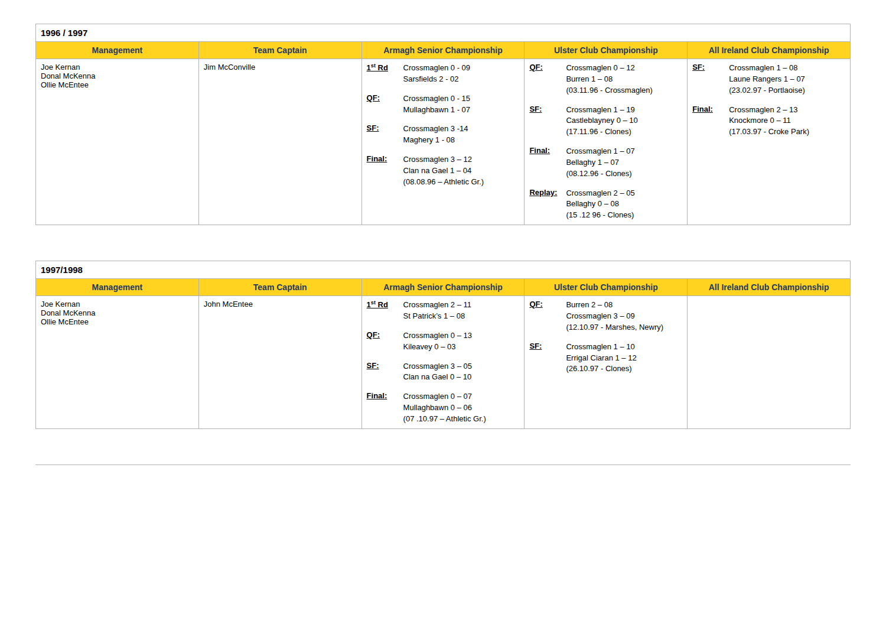| 1996 / 1997 |
| Management | Team Captain | Armagh Senior Championship | Ulster Club Championship | All Ireland Club Championship |
| Joe Kernan Donal McKenna Ollie McEntee | Jim McConville | 1 st Rd Crossmaglen 0 - 09 Sarsfields 2 - 02 QF: Crossmaglen 0 - 15 Mullaghbawn 1 - 07 SF: Crossmaglen 3 -14 Maghery 1 - 08 Final: Crossmaglen 3 – 12 Clan na Gael 1 – 04 (08.08.96 – Athletic Gr.) | QF: Crossmaglen 0 – 12 Burren 1 – 08 (03.11.96 - Crossmaglen) SF: Crossmaglen 1 – 19 Castleblayney 0 – 10 (17.11.96 - Clones) Final: Crossmaglen 1 – 07 Bellaghy 1 – 07 (08.12.96 - Clones) Replay: Crossmaglen 2 – 05 Bellaghy 0 – 08 (15 .12 96 - Clones) | SF: Crossmaglen 1 – 08 Laune Rangers 1 – 07 (23.02.97 - Portlaoise) Final: Crossmaglen 2 – 13 Knockmore 0 – 11 (17.03.97 - Croke Park) |
| 1997/1998 |
| Management | Team Captain | Armagh Senior Championship | Ulster Club Championship | All Ireland Club Championship |
| Joe Kernan Donal McKenna Ollie McEntee | John McEntee | 1 st Rd Crossmaglen 2 – 11 St Patrick’s 1 – 08 QF: Crossmaglen 0 – 13 Kileavey 0 – 03 SF: Crossmaglen 3 – 05 Clan na Gael 0 – 10 Final: Crossmaglen 0 – 07 Mullaghbawn 0 – 06 (07 .10.97 – Athletic Gr.) | QF: Burren 2 – 08 Crossmaglen 3 – 09 (12.10.97 - Marshes, Newry) SF: Crossmaglen 1 – 10 Errigal Ciaran 1 – 12 (26.10.97 - Clones) | |